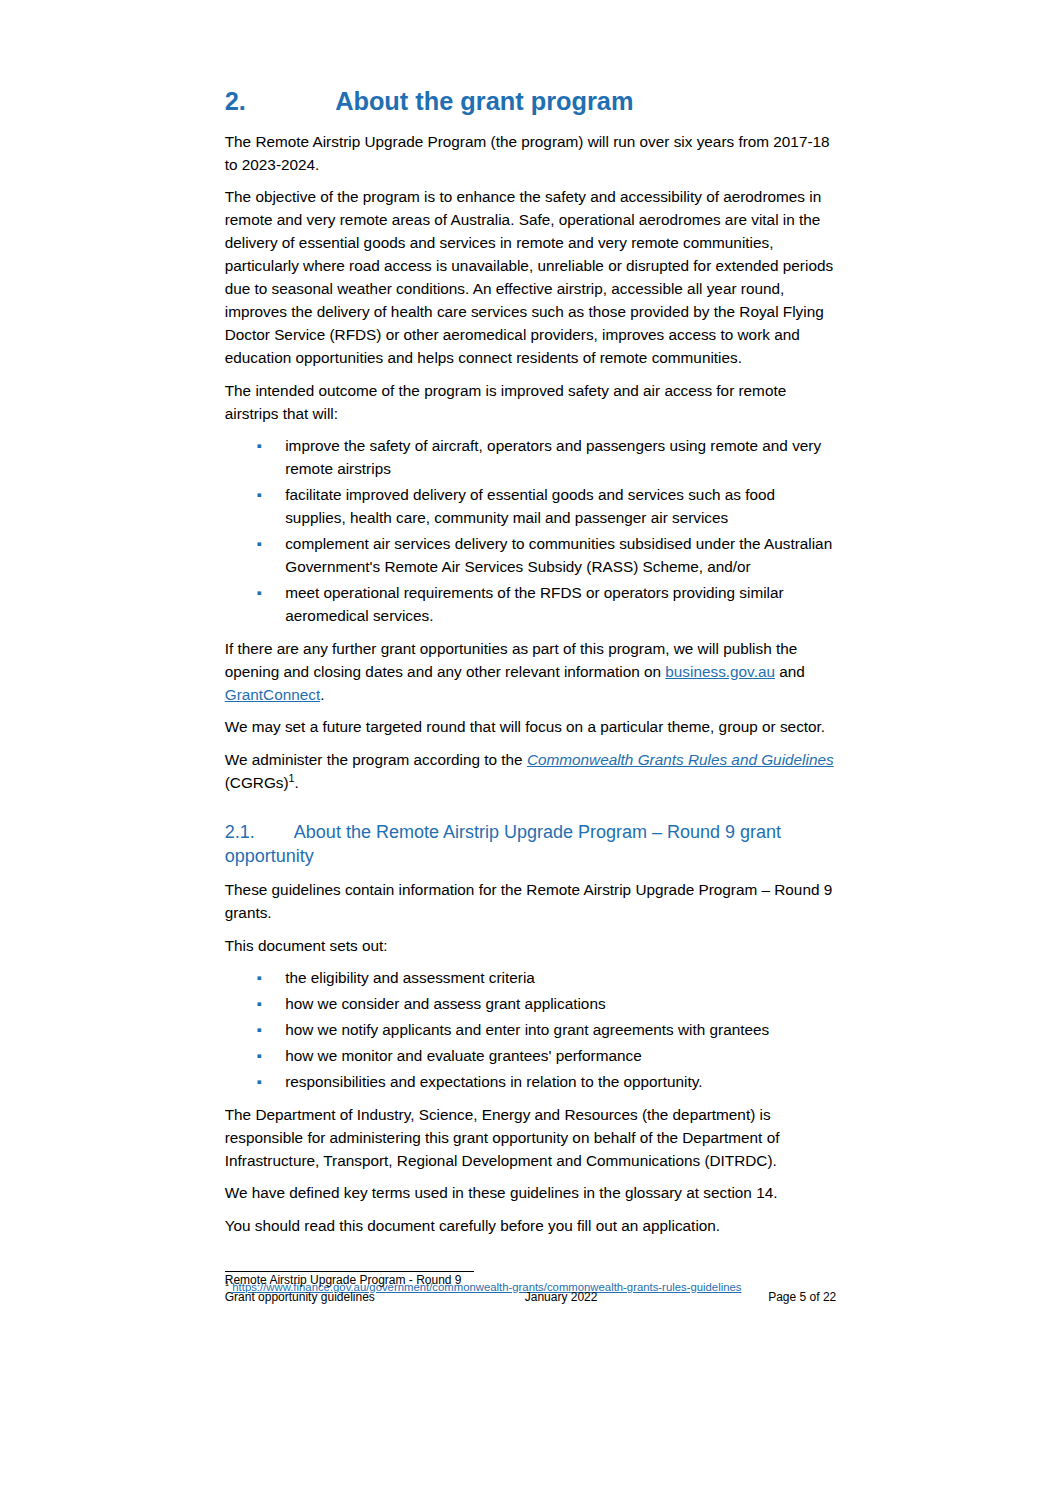2. About the grant program
The Remote Airstrip Upgrade Program (the program) will run over six years from 2017-18 to 2023-2024.
The objective of the program is to enhance the safety and accessibility of aerodromes in remote and very remote areas of Australia. Safe, operational aerodromes are vital in the delivery of essential goods and services in remote and very remote communities, particularly where road access is unavailable, unreliable or disrupted for extended periods due to seasonal weather conditions. An effective airstrip, accessible all year round, improves the delivery of health care services such as those provided by the Royal Flying Doctor Service (RFDS) or other aeromedical providers, improves access to work and education opportunities and helps connect residents of remote communities.
The intended outcome of the program is improved safety and air access for remote airstrips that will:
improve the safety of aircraft, operators and passengers using remote and very remote airstrips
facilitate improved delivery of essential goods and services such as food supplies, health care, community mail and passenger air services
complement air services delivery to communities subsidised under the Australian Government's Remote Air Services Subsidy (RASS) Scheme, and/or
meet operational requirements of the RFDS or operators providing similar aeromedical services.
If there are any further grant opportunities as part of this program, we will publish the opening and closing dates and any other relevant information on business.gov.au and GrantConnect.
We may set a future targeted round that will focus on a particular theme, group or sector.
We administer the program according to the Commonwealth Grants Rules and Guidelines (CGRGs)1.
2.1. About the Remote Airstrip Upgrade Program – Round 9 grant opportunity
These guidelines contain information for the Remote Airstrip Upgrade Program – Round 9 grants.
This document sets out:
the eligibility and assessment criteria
how we consider and assess grant applications
how we notify applicants and enter into grant agreements with grantees
how we monitor and evaluate grantees' performance
responsibilities and expectations in relation to the opportunity.
The Department of Industry, Science, Energy and Resources (the department) is responsible for administering this grant opportunity on behalf of the Department of Infrastructure, Transport, Regional Development and Communications (DITRDC).
We have defined key terms used in these guidelines in the glossary at section 14.
You should read this document carefully before you fill out an application.
1 https://www.finance.gov.au/government/commonwealth-grants/commonwealth-grants-rules-guidelines
Remote Airstrip Upgrade Program - Round 9
Grant opportunity guidelines
January 2022
Page 5 of 22